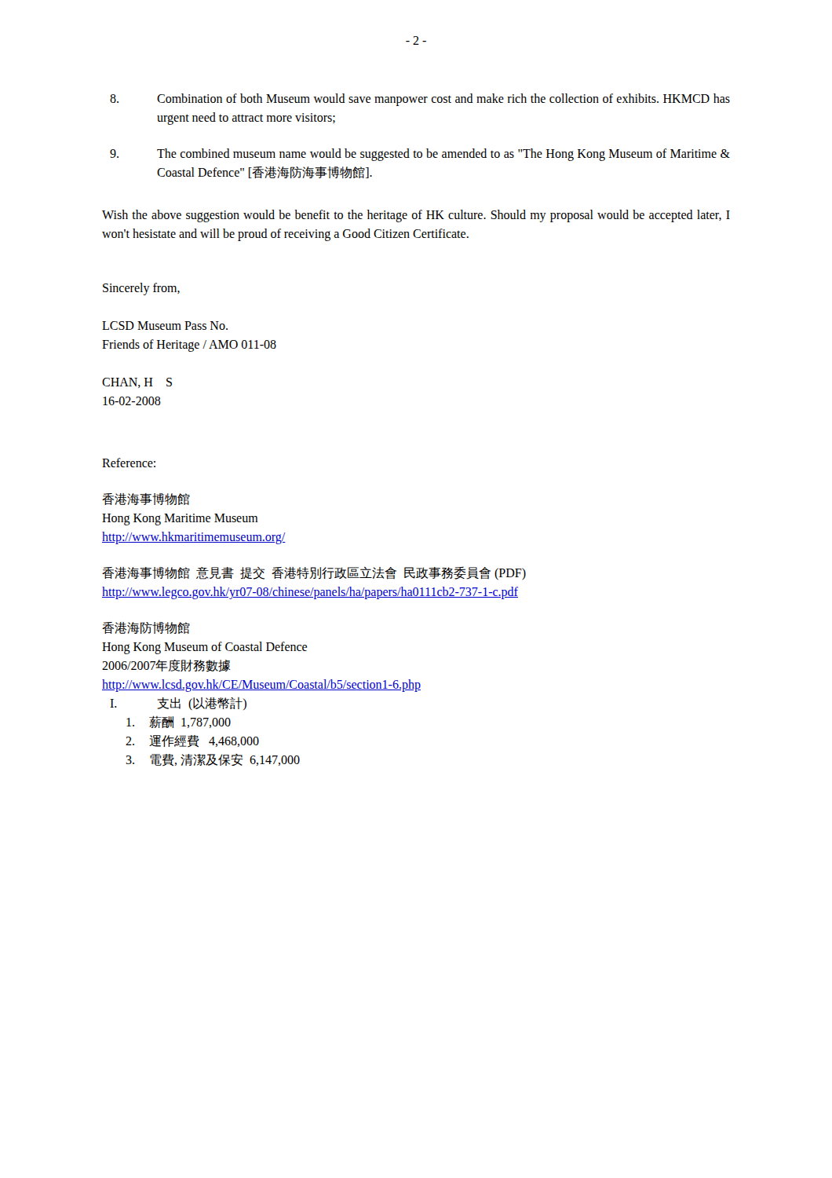- 2 -
8. Combination of both Museum would save manpower cost and make rich the collection of exhibits. HKMCD has urgent need to attract more visitors;
9. The combined museum name would be suggested to be amended to as "The Hong Kong Museum of Maritime & Coastal Defence" [香港海防海事博物館].
Wish the above suggestion would be benefit to the heritage of HK culture. Should my proposal would be accepted later, I won't hesistate and will be proud of receiving a Good Citizen Certificate.
Sincerely from,
LCSD Museum Pass No.
Friends of Heritage / AMO 011-08
CHAN, H S
16-02-2008
Reference:
香港海事博物館
Hong Kong Maritime Museum
http://www.hkmaritimemuseum.org/
香港海事博物館 意見書 提交 香港特別行政區立法會 民政事務委員會 (PDF)
http://www.legco.gov.hk/yr07-08/chinese/panels/ha/papers/ha0111cb2-737-1-c.pdf
香港海防博物館
Hong Kong Museum of Coastal Defence
2006/2007年度財務數據
http://www.lcsd.gov.hk/CE/Museum/Coastal/b5/section1-6.php
I. 支出 (以港幣計)
1. 薪酬 1,787,000
2. 運作經費 4,468,000
3. 電費, 清潔及保安 6,147,000